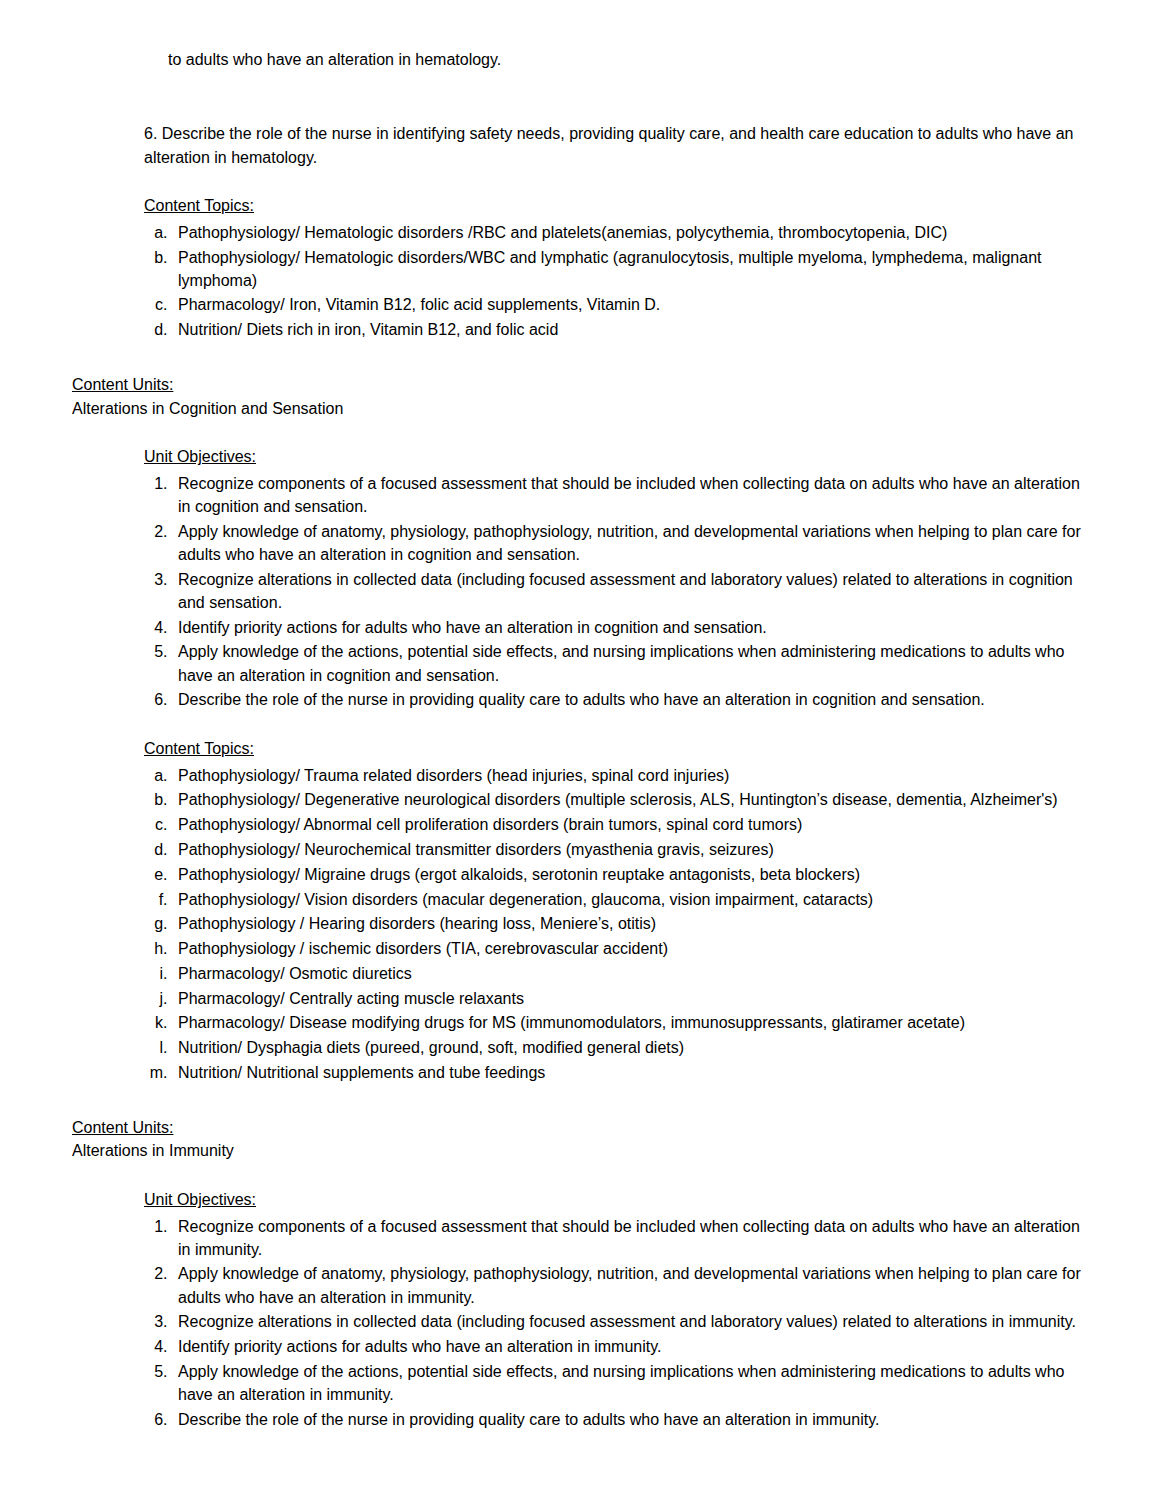to adults who have an alteration in hematology.
6. Describe the role of the nurse in identifying safety needs, providing quality care, and health care education to adults who have an alteration in hematology.
Content Topics:
Pathophysiology/ Hematologic disorders /RBC and platelets(anemias, polycythemia, thrombocytopenia, DIC)
Pathophysiology/ Hematologic disorders/WBC and lymphatic (agranulocytosis, multiple myeloma, lymphedema, malignant lymphoma)
Pharmacology/ Iron, Vitamin B12, folic acid supplements, Vitamin D.
Nutrition/ Diets rich in iron, Vitamin B12, and folic acid
Content Units:
Alterations in Cognition and Sensation
Unit Objectives:
Recognize components of a focused assessment that should be included when collecting data on adults who have an alteration in cognition and sensation.
Apply knowledge of anatomy, physiology, pathophysiology, nutrition, and developmental variations when helping to plan care for adults who have an alteration in cognition and sensation.
Recognize alterations in collected data (including focused assessment and laboratory values) related to alterations in cognition and sensation.
Identify priority actions for adults who have an alteration in cognition and sensation.
Apply knowledge of the actions, potential side effects, and nursing implications when administering medications to adults who have an alteration in cognition and sensation.
Describe the role of the nurse in providing quality care to adults who have an alteration in cognition and sensation.
Content Topics:
Pathophysiology/ Trauma related disorders (head injuries, spinal cord injuries)
Pathophysiology/ Degenerative neurological disorders (multiple sclerosis, ALS, Huntington’s disease, dementia, Alzheimer's)
Pathophysiology/ Abnormal cell proliferation disorders (brain tumors, spinal cord tumors)
Pathophysiology/ Neurochemical transmitter disorders (myasthenia gravis, seizures)
Pathophysiology/ Migraine drugs (ergot alkaloids, serotonin reuptake antagonists, beta blockers)
Pathophysiology/ Vision disorders (macular degeneration, glaucoma, vision impairment, cataracts)
Pathophysiology / Hearing disorders (hearing loss, Meniere’s, otitis)
Pathophysiology / ischemic disorders (TIA, cerebrovascular accident)
Pharmacology/ Osmotic diuretics
Pharmacology/ Centrally acting muscle relaxants
Pharmacology/ Disease modifying drugs for MS (immunomodulators, immunosuppressants, glatiramer acetate)
Nutrition/ Dysphagia diets (pureed, ground, soft, modified general diets)
Nutrition/ Nutritional supplements and tube feedings
Content Units:
Alterations in Immunity
Unit Objectives:
Recognize components of a focused assessment that should be included when collecting data on adults who have an alteration in immunity.
Apply knowledge of anatomy, physiology, pathophysiology, nutrition, and developmental variations when helping to plan care for adults who have an alteration in immunity.
Recognize alterations in collected data (including focused assessment and laboratory values) related to alterations in immunity.
Identify priority actions for adults who have an alteration in immunity.
Apply knowledge of the actions, potential side effects, and nursing implications when administering medications to adults who have an alteration in immunity.
Describe the role of the nurse in providing quality care to adults who have an alteration in immunity.